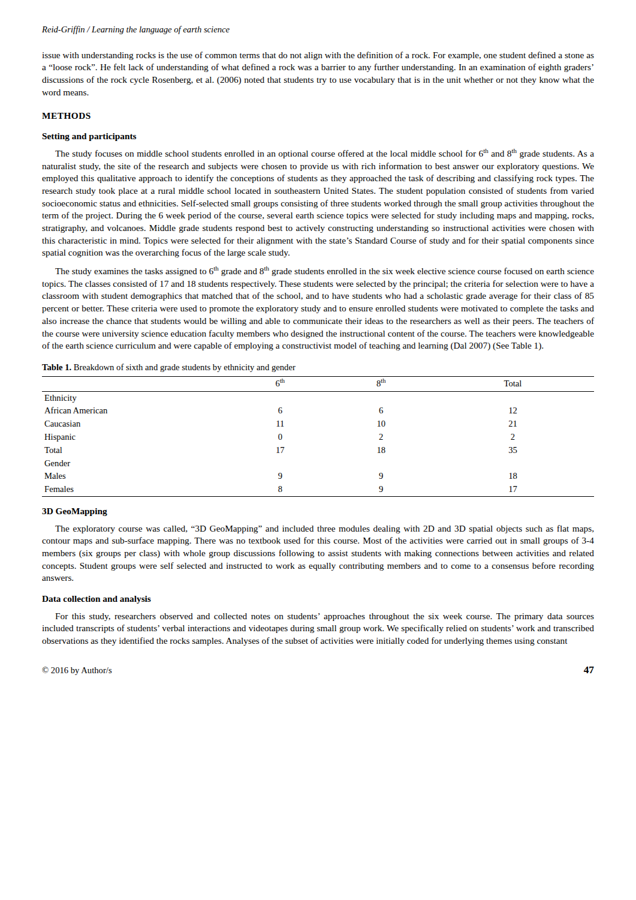Reid-Griffin / Learning the language of earth science
issue with understanding rocks is the use of common terms that do not align with the definition of a rock. For example, one student defined a stone as a “loose rock”. He felt lack of understanding of what defined a rock was a barrier to any further understanding. In an examination of eighth graders’ discussions of the rock cycle Rosenberg, et al. (2006) noted that students try to use vocabulary that is in the unit whether or not they know what the word means.
METHODS
Setting and participants
The study focuses on middle school students enrolled in an optional course offered at the local middle school for 6th and 8th grade students. As a naturalist study, the site of the research and subjects were chosen to provide us with rich information to best answer our exploratory questions. We employed this qualitative approach to identify the conceptions of students as they approached the task of describing and classifying rock types. The research study took place at a rural middle school located in southeastern United States. The student population consisted of students from varied socioeconomic status and ethnicities. Self-selected small groups consisting of three students worked through the small group activities throughout the term of the project. During the 6 week period of the course, several earth science topics were selected for study including maps and mapping, rocks, stratigraphy, and volcanoes. Middle grade students respond best to actively constructing understanding so instructional activities were chosen with this characteristic in mind. Topics were selected for their alignment with the state’s Standard Course of study and for their spatial components since spatial cognition was the overarching focus of the large scale study.
The study examines the tasks assigned to 6th grade and 8th grade students enrolled in the six week elective science course focused on earth science topics. The classes consisted of 17 and 18 students respectively. These students were selected by the principal; the criteria for selection were to have a classroom with student demographics that matched that of the school, and to have students who had a scholastic grade average for their class of 85 percent or better. These criteria were used to promote the exploratory study and to ensure enrolled students were motivated to complete the tasks and also increase the chance that students would be willing and able to communicate their ideas to the researchers as well as their peers. The teachers of the course were university science education faculty members who designed the instructional content of the course. The teachers were knowledgeable of the earth science curriculum and were capable of employing a constructivist model of teaching and learning (Dal 2007) (See Table 1).
Table 1. Breakdown of sixth and grade students by ethnicity and gender
| | 6 th | 8 th | Total |
| --- | --- | --- | --- |
| Ethnicity | | | |
| African American | 6 | 6 | 12 |
| Caucasian | 11 | 10 | 21 |
| Hispanic | 0 | 2 | 2 |
| Total | 17 | 18 | 35 |
| Gender | | | |
| Males | 9 | 9 | 18 |
| Females | 8 | 9 | 17 |
3D GeoMapping
The exploratory course was called, “3D GeoMapping” and included three modules dealing with 2D and 3D spatial objects such as flat maps, contour maps and sub-surface mapping. There was no textbook used for this course. Most of the activities were carried out in small groups of 3-4 members (six groups per class) with whole group discussions following to assist students with making connections between activities and related concepts. Student groups were self selected and instructed to work as equally contributing members and to come to a consensus before recording answers.
Data collection and analysis
For this study, researchers observed and collected notes on students’ approaches throughout the six week course. The primary data sources included transcripts of students’ verbal interactions and videotapes during small group work. We specifically relied on students’ work and transcribed observations as they identified the rocks samples. Analyses of the subset of activities were initially coded for underlying themes using constant
© 2016 by Author/s 47